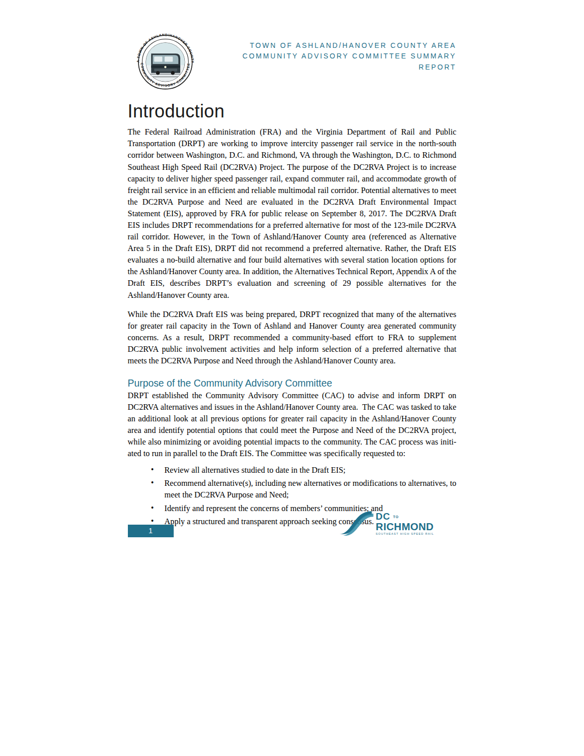DC2RVA TOWN OF ASHLAND/HANOVER COUNTY AREA COMMUNITY ADVISORY COMMITTEE
Town of Ashland/Hanover County Area
Community Advisory Committee Summary Report
Introduction
The Federal Railroad Administration (FRA) and the Virginia Department of Rail and Public Transportation (DRPT) are working to improve intercity passenger rail service in the north-south corridor between Washington, D.C. and Richmond, VA through the Washington, D.C. to Richmond Southeast High Speed Rail (DC2RVA) Project. The purpose of the DC2RVA Project is to increase capacity to deliver higher speed passenger rail, expand commuter rail, and accommodate growth of freight rail service in an efficient and reliable multimodal rail corridor. Potential alternatives to meet the DC2RVA Purpose and Need are evaluated in the DC2RVA Draft Environmental Impact Statement (EIS), approved by FRA for public release on September 8, 2017. The DC2RVA Draft EIS includes DRPT recommendations for a preferred alternative for most of the 123-mile DC2RVA rail corridor. However, in the Town of Ashland/Hanover County area (referenced as Alternative Area 5 in the Draft EIS), DRPT did not recommend a preferred alternative. Rather, the Draft EIS evaluates a no-build alternative and four build alternatives with several station location options for the Ashland/Hanover County area. In addition, the Alternatives Technical Report, Appendix A of the Draft EIS, describes DRPT’s evaluation and screening of 29 possible alternatives for the Ashland/Hanover County area.
While the DC2RVA Draft EIS was being prepared, DRPT recognized that many of the alternatives for greater rail capacity in the Town of Ashland and Hanover County area generated community concerns. As a result, DRPT recommended a community-based effort to FRA to supplement DC2RVA public involvement activities and help inform selection of a preferred alternative that meets the DC2RVA Purpose and Need through the Ashland/Hanover County area.
Purpose of the Community Advisory Committee
DRPT established the Community Advisory Committee (CAC) to advise and inform DRPT on DC2RVA alternatives and issues in the Ashland/Hanover County area. The CAC was tasked to take an additional look at all previous options for greater rail capacity in the Ashland/Hanover County area and identify potential options that could meet the Purpose and Need of the DC2RVA project, while also minimizing or avoiding potential impacts to the community. The CAC process was initiated to run in parallel to the Draft EIS. The Committee was specifically requested to:
Review all alternatives studied to date in the Draft EIS;
Recommend alternative(s), including new alternatives or modifications to alternatives, to meet the DC2RVA Purpose and Need;
Identify and represent the concerns of members’ communities; and
Apply a structured and transparent approach seeking consensus.
1
DC TO RICHMOND SOUTHEAST HIGH SPEED RAIL